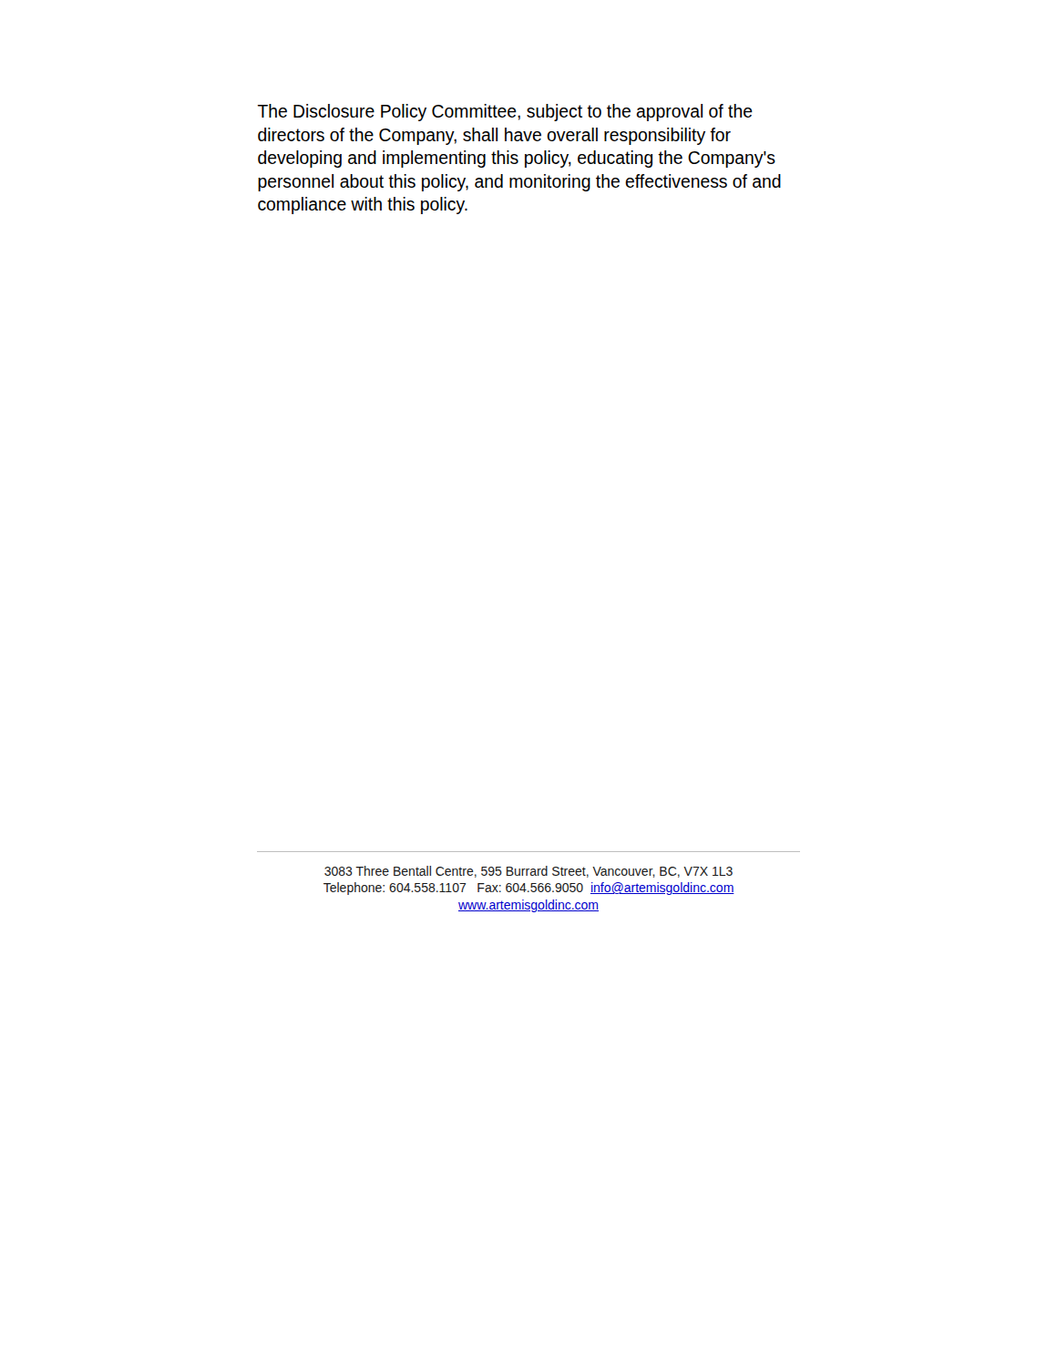The Disclosure Policy Committee, subject to the approval of the directors of the Company, shall have overall responsibility for developing and implementing this policy, educating the Company's personnel about this policy, and monitoring the effectiveness of and compliance with this policy.
3083 Three Bentall Centre, 595 Burrard Street, Vancouver, BC, V7X 1L3 Telephone: 604.558.1107 Fax: 604.566.9050 info@artemisgoldinc.com www.artemisgoldinc.com